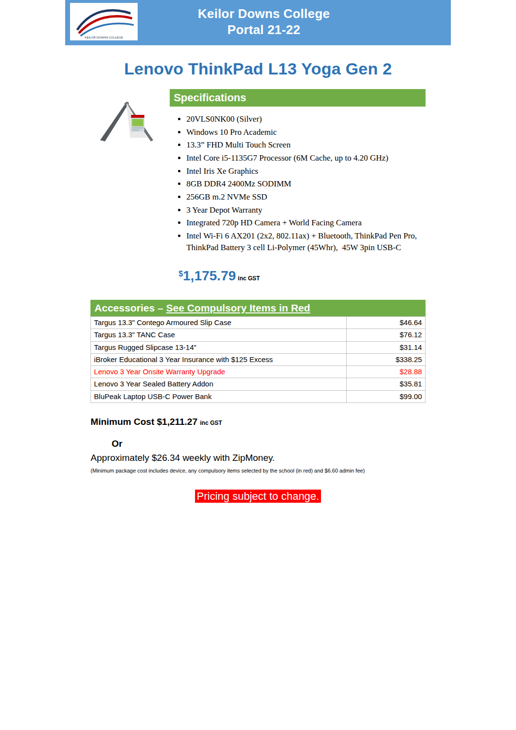Keilor Downs College
Portal 21-22
Lenovo ThinkPad L13 Yoga Gen 2
Specifications
20VLS0NK00 (Silver)
Windows 10 Pro Academic
13.3” FHD Multi Touch Screen
Intel Core i5-1135G7 Processor (6M Cache, up to 4.20 GHz)
Intel Iris Xe Graphics
8GB DDR4 2400Mz SODIMM
256GB m.2 NVMe SSD
3 Year Depot Warranty
Integrated 720p HD Camera + World Facing Camera
Intel Wi-Fi 6 AX201 (2x2, 802.11ax) + Bluetooth, ThinkPad Pen Pro, ThinkPad Battery 3 cell Li-Polymer (45Whr), 45W 3pin USB-C
$1,175.79 inc GST
Accessories – See Compulsory Items in Red
| Targus 13.3" Contego Armoured Slip Case | $46.64 |
| Targus 13.3" TANC Case | $76.12 |
| Targus Rugged Slipcase 13-14" | $31.14 |
| iBroker Educational 3 Year Insurance with $125 Excess | $338.25 |
| Lenovo 3 Year Onsite Warranty Upgrade | $28.88 |
| Lenovo 3 Year Sealed Battery Addon | $35.81 |
| BluPeak Laptop USB-C Power Bank | $99.00 |
Minimum Cost $1,211.27 inc GST
Or
Approximately $26.34 weekly with ZipMoney.
(Minimum package cost includes device, any compulsory items selected by the school (in red) and $6.60 admin fee)
Pricing subject to change.